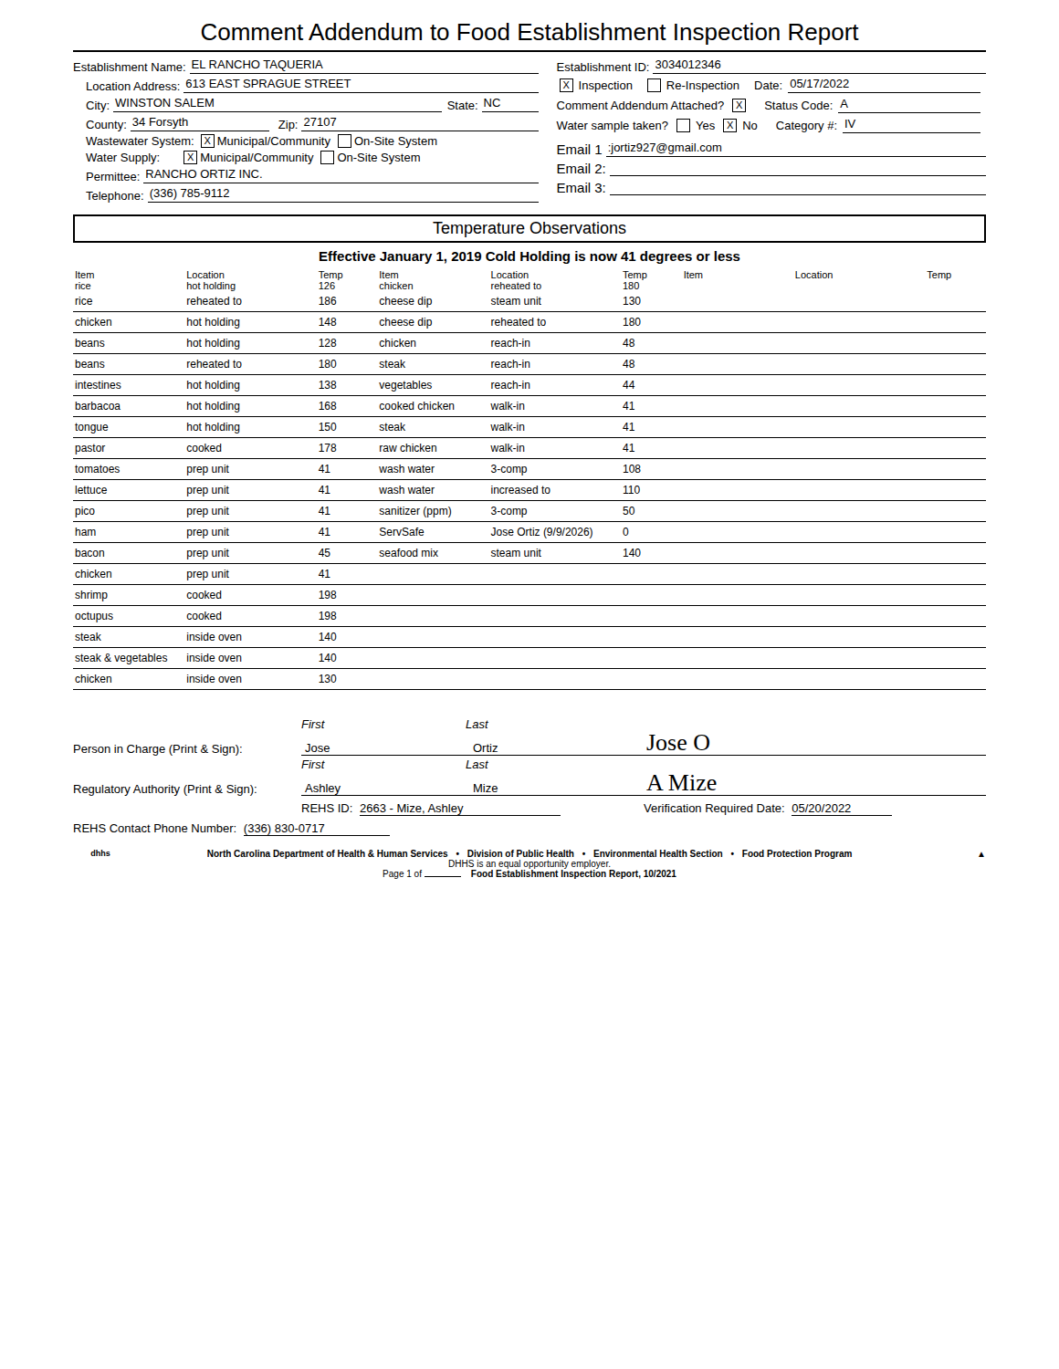Comment Addendum to Food Establishment Inspection Report
Establishment Name: EL RANCHO TAQUERIA
Location Address: 613 EAST SPRAGUE STREET
City: WINSTON SALEM State: NC
County: 34 Forsyth Zip: 27107
Wastewater System: XMunicipal/Community On-Site System
Water Supply: XMunicipal/Community On-Site System
Permittee: RANCHO ORTIZ INC.
Telephone:(336) 785-9112
Establishment ID: 3034012346
XInspection Re-Inspection Date: 05/17/2022
Comment Addendum Attached?X Status Code: A
Water sample taken? Yes XNo Category #: IV
Email 1:jortiz927@gmail.com
Email 2:
Email 3:
Temperature Observations
Effective January 1, 2019 Cold Holding is now 41 degrees or less
| Item | Location | Temp | Item | Location | Temp | Item | Location | Temp |
| --- | --- | --- | --- | --- | --- | --- | --- | --- |
| rice | hot holding | 126 | chicken | reheated to | 180 | | | |
| rice | reheated to | 186 | cheese dip | steam unit | 130 | | | |
| chicken | hot holding | 148 | cheese dip | reheated to | 180 | | | |
| beans | hot holding | 128 | chicken | reach-in | 48 | | | |
| beans | reheated to | 180 | steak | reach-in | 48 | | | |
| intestines | hot holding | 138 | vegetables | reach-in | 44 | | | |
| barbacoa | hot holding | 168 | cooked chicken | walk-in | 41 | | | |
| tongue | hot holding | 150 | steak | walk-in | 41 | | | |
| pastor | cooked | 178 | raw chicken | walk-in | 41 | | | |
| tomatoes | prep unit | 41 | wash water | 3-comp | 108 | | | |
| lettuce | prep unit | 41 | wash water | increased to | 110 | | | |
| pico | prep unit | 41 | sanitizer (ppm) | 3-comp | 50 | | | |
| ham | prep unit | 41 | ServSafe | Jose Ortiz (9/9/2026) | 0 | | | |
| bacon | prep unit | 45 | seafood mix | steam unit | 140 | | | |
| chicken | prep unit | 41 | | | | | | |
| shrimp | cooked | 198 | | | | | | |
| octupus | cooked | 198 | | | | | | |
| steak | inside oven | 140 | | | | | | |
| steak & vegetables | inside oven | 140 | | | | | | |
| chicken | inside oven | 130 | | | | | | |
First Last
Person in Charge (Print & Sign):
Jose
Ortiz
Jose O
First Last
Regulatory Authority (Print & Sign):
Ashley
Mize
A Mize
REHS ID: 2663 - Mize, Ashley
Verification Required Date: 05/20/2022
REHS Contact Phone Number: (336) 830-0717
dhhs
North Carolina Department of Health & Human Services • Division of Public Health • Environmental Health Section • Food Protection Program
DHHS is an equal opportunity employer.
Page 1 of Food Establishment Inspection Report, 10/2021
▲